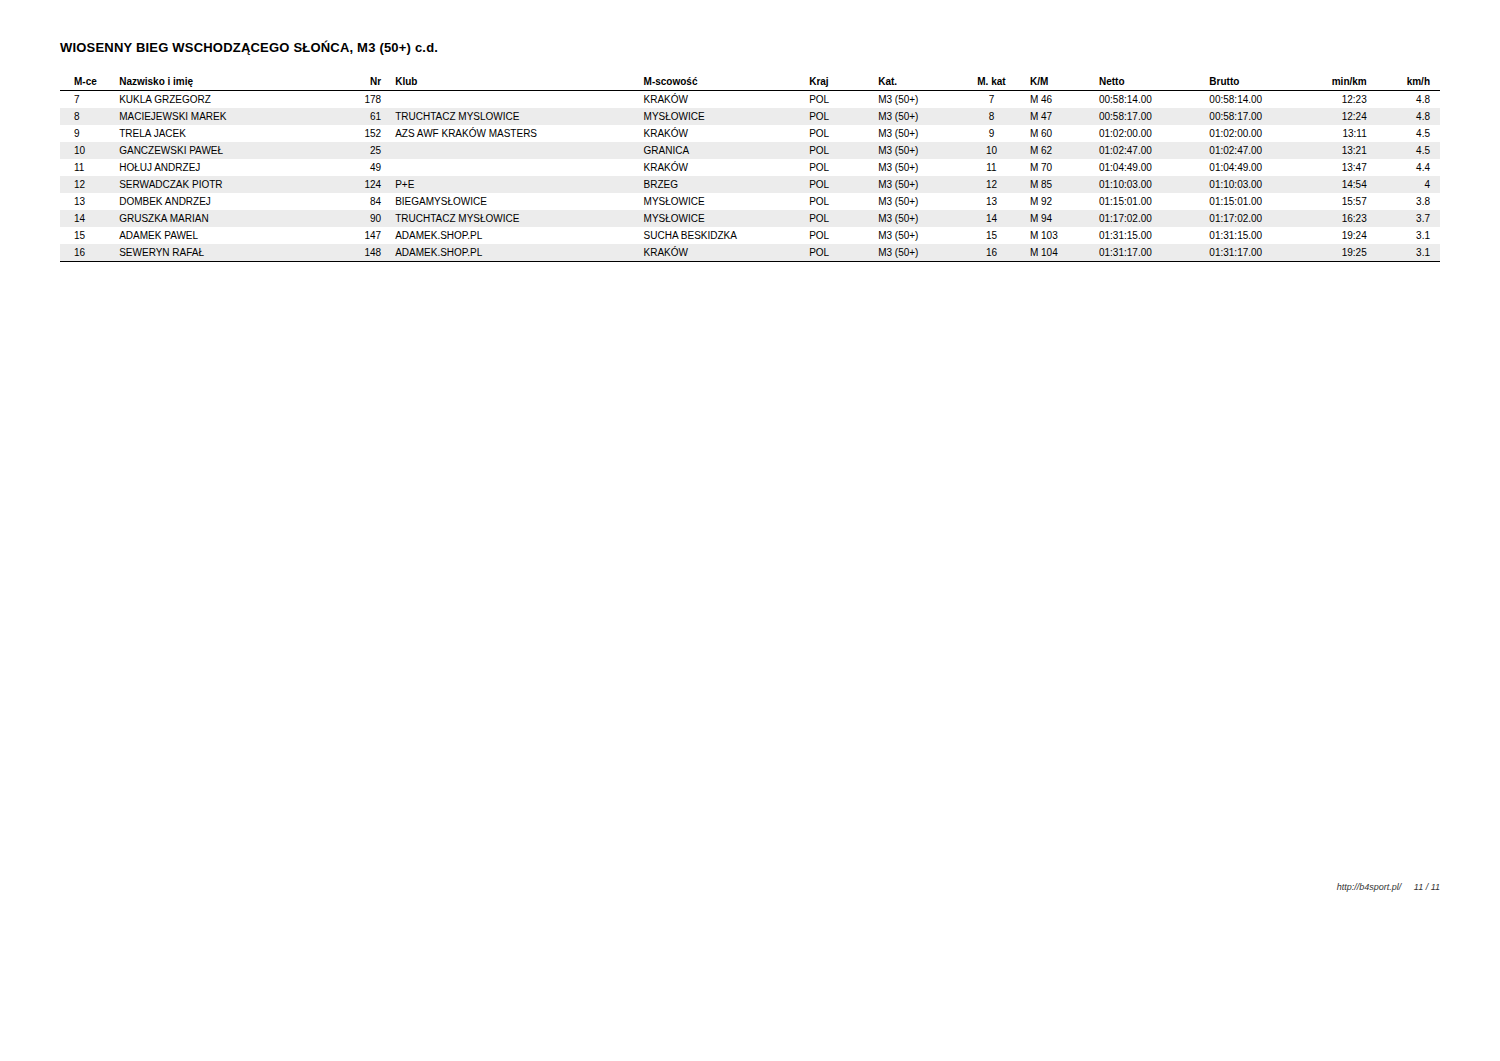WIOSENNY BIEG WSCHODZĄCEGO SŁOŃCA, M3 (50+) c.d.
| M-ce | Nazwisko i imię | Nr | Klub | M-scowość | Kraj | Kat. | M. kat | K/M | Netto | Brutto | min/km | km/h |
| --- | --- | --- | --- | --- | --- | --- | --- | --- | --- | --- | --- | --- |
| 7 | KUKLA GRZEGORZ | 178 | | KRAKÓW | POL | M3 (50+) | 7 | M 46 | 00:58:14.00 | 00:58:14.00 | 12:23 | 4.8 |
| 8 | MACIEJEWSKI MAREK | 61 | TRUCHTACZ MYSLOWICE | MYSŁOWICE | POL | M3 (50+) | 8 | M 47 | 00:58:17.00 | 00:58:17.00 | 12:24 | 4.8 |
| 9 | TRELA JACEK | 152 | AZS AWF KRAKÓW MASTERS | KRAKÓW | POL | M3 (50+) | 9 | M 60 | 01:02:00.00 | 01:02:00.00 | 13:11 | 4.5 |
| 10 | GANCZEWSKI PAWEŁ | 25 | | GRANICA | POL | M3 (50+) | 10 | M 62 | 01:02:47.00 | 01:02:47.00 | 13:21 | 4.5 |
| 11 | HOŁUJ ANDRZEJ | 49 | | KRAKÓW | POL | M3 (50+) | 11 | M 70 | 01:04:49.00 | 01:04:49.00 | 13:47 | 4.4 |
| 12 | SERWADCZAK PIOTR | 124 | P+E | BRZEG | POL | M3 (50+) | 12 | M 85 | 01:10:03.00 | 01:10:03.00 | 14:54 | 4 |
| 13 | DOMBEK ANDRZEJ | 84 | BIEGAMYSŁOWICE | MYSŁOWICE | POL | M3 (50+) | 13 | M 92 | 01:15:01.00 | 01:15:01.00 | 15:57 | 3.8 |
| 14 | GRUSZKA MARIAN | 90 | TRUCHTACZ MYSŁOWICE | MYSŁOWICE | POL | M3 (50+) | 14 | M 94 | 01:17:02.00 | 01:17:02.00 | 16:23 | 3.7 |
| 15 | ADAMEK PAWEL | 147 | ADAMEK.SHOP.PL | SUCHA BESKIDZKA | POL | M3 (50+) | 15 | M 103 | 01:31:15.00 | 01:31:15.00 | 19:24 | 3.1 |
| 16 | SEWERYN RAFAŁ | 148 | ADAMEK.SHOP.PL | KRAKÓW | POL | M3 (50+) | 16 | M 104 | 01:31:17.00 | 01:31:17.00 | 19:25 | 3.1 |
http://b4sport.pl/ 11 / 11